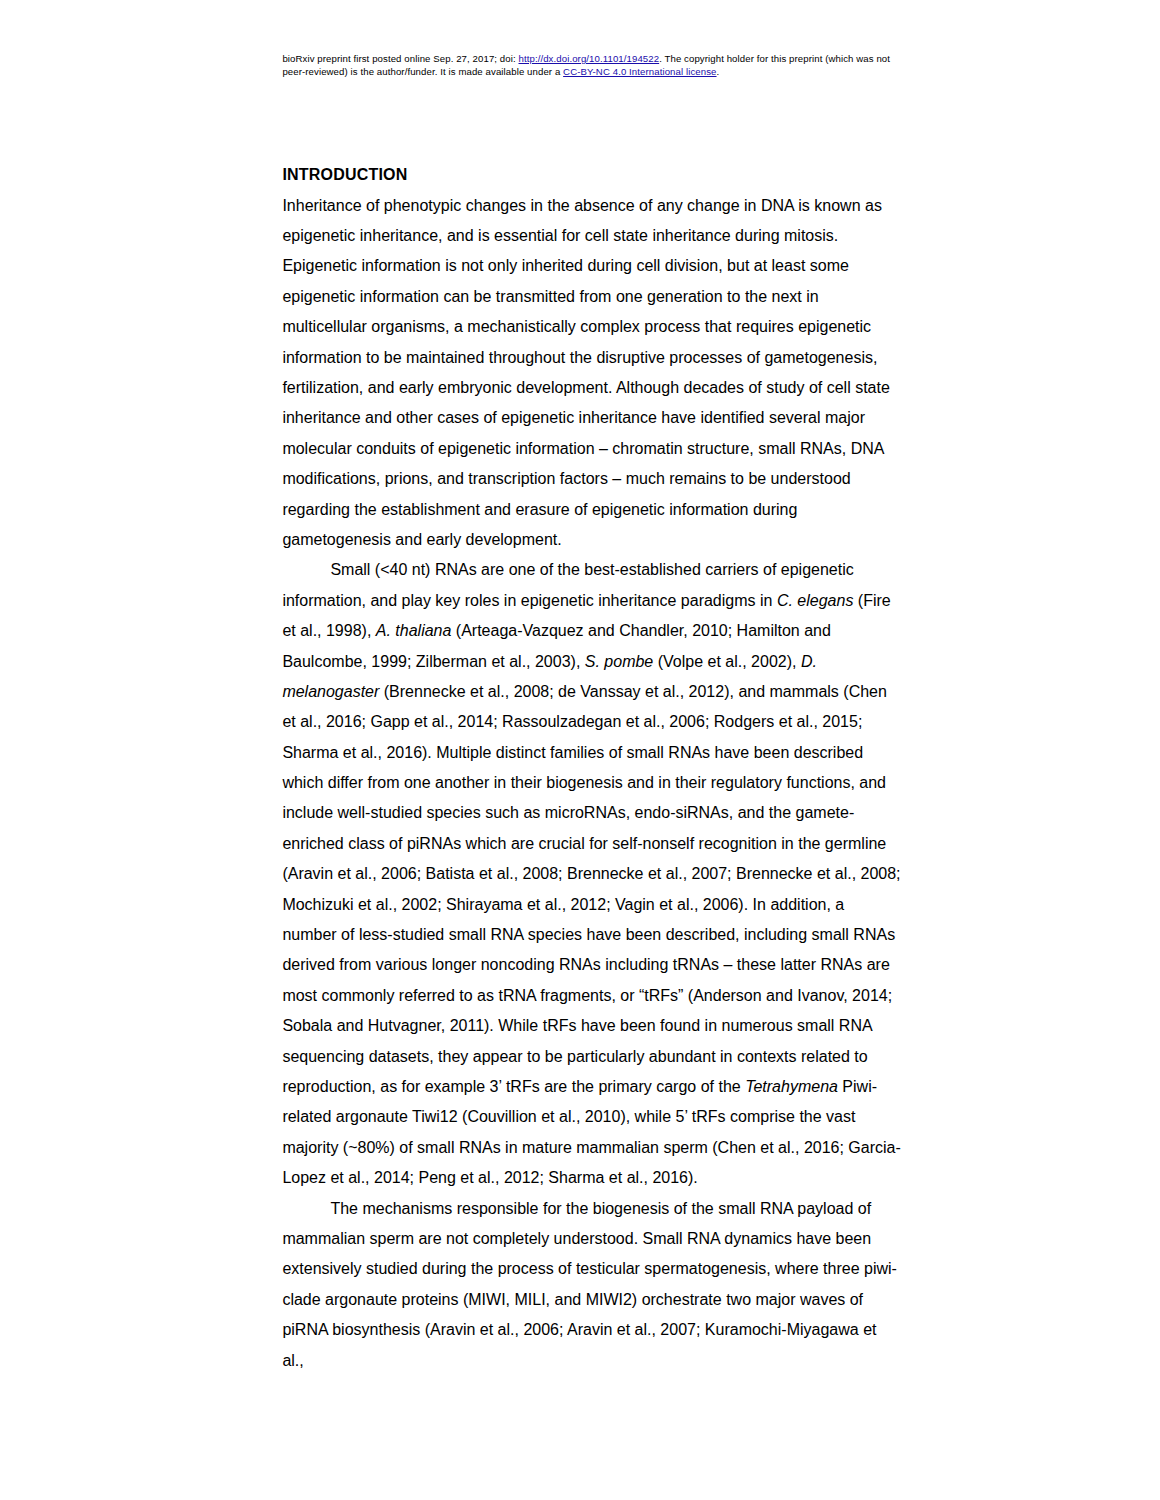bioRxiv preprint first posted online Sep. 27, 2017; doi: http://dx.doi.org/10.1101/194522. The copyright holder for this preprint (which was not peer-reviewed) is the author/funder. It is made available under a CC-BY-NC 4.0 International license.
INTRODUCTION
Inheritance of phenotypic changes in the absence of any change in DNA is known as epigenetic inheritance, and is essential for cell state inheritance during mitosis. Epigenetic information is not only inherited during cell division, but at least some epigenetic information can be transmitted from one generation to the next in multicellular organisms, a mechanistically complex process that requires epigenetic information to be maintained throughout the disruptive processes of gametogenesis, fertilization, and early embryonic development. Although decades of study of cell state inheritance and other cases of epigenetic inheritance have identified several major molecular conduits of epigenetic information – chromatin structure, small RNAs, DNA modifications, prions, and transcription factors – much remains to be understood regarding the establishment and erasure of epigenetic information during gametogenesis and early development.
Small (<40 nt) RNAs are one of the best-established carriers of epigenetic information, and play key roles in epigenetic inheritance paradigms in C. elegans (Fire et al., 1998), A. thaliana (Arteaga-Vazquez and Chandler, 2010; Hamilton and Baulcombe, 1999; Zilberman et al., 2003), S. pombe (Volpe et al., 2002), D. melanogaster (Brennecke et al., 2008; de Vanssay et al., 2012), and mammals (Chen et al., 2016; Gapp et al., 2014; Rassoulzadegan et al., 2006; Rodgers et al., 2015; Sharma et al., 2016). Multiple distinct families of small RNAs have been described which differ from one another in their biogenesis and in their regulatory functions, and include well-studied species such as microRNAs, endo-siRNAs, and the gamete-enriched class of piRNAs which are crucial for self-nonself recognition in the germline (Aravin et al., 2006; Batista et al., 2008; Brennecke et al., 2007; Brennecke et al., 2008; Mochizuki et al., 2002; Shirayama et al., 2012; Vagin et al., 2006). In addition, a number of less-studied small RNA species have been described, including small RNAs derived from various longer noncoding RNAs including tRNAs – these latter RNAs are most commonly referred to as tRNA fragments, or “tRFs” (Anderson and Ivanov, 2014; Sobala and Hutvagner, 2011). While tRFs have been found in numerous small RNA sequencing datasets, they appear to be particularly abundant in contexts related to reproduction, as for example 3’ tRFs are the primary cargo of the Tetrahymena Piwi-related argonaute Tiwi12 (Couvillion et al., 2010), while 5’ tRFs comprise the vast majority (~80%) of small RNAs in mature mammalian sperm (Chen et al., 2016; Garcia-Lopez et al., 2014; Peng et al., 2012; Sharma et al., 2016).
The mechanisms responsible for the biogenesis of the small RNA payload of mammalian sperm are not completely understood. Small RNA dynamics have been extensively studied during the process of testicular spermatogenesis, where three piwi-clade argonaute proteins (MIWI, MILI, and MIWI2) orchestrate two major waves of piRNA biosynthesis (Aravin et al., 2006; Aravin et al., 2007; Kuramochi-Miyagawa et al.,